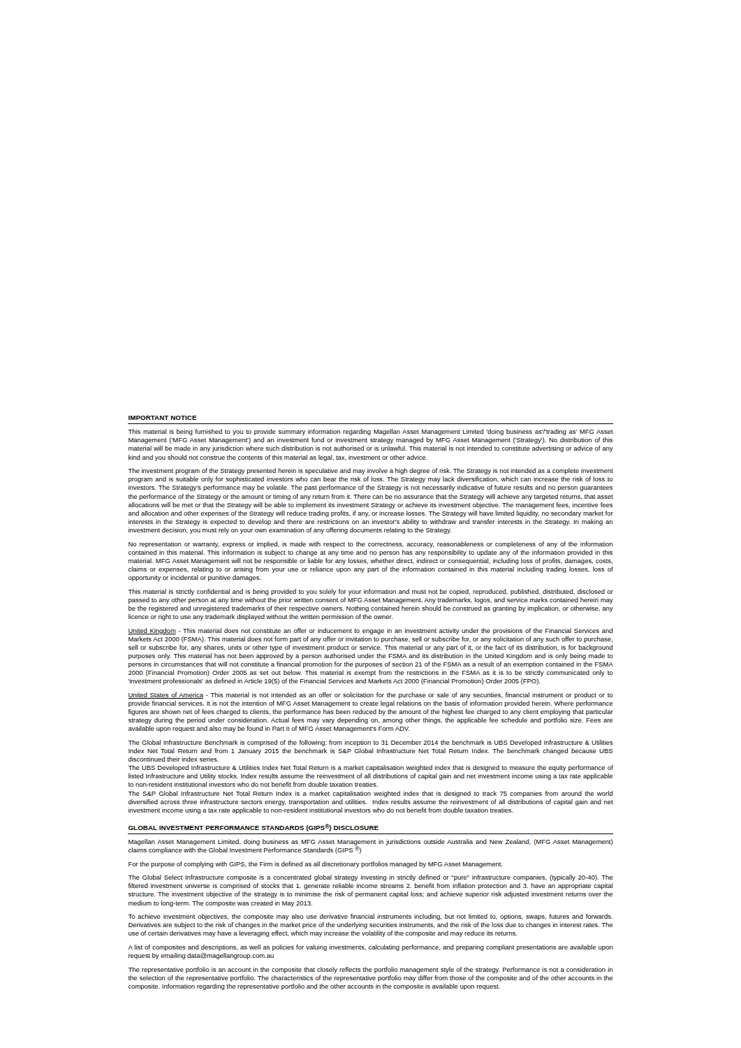IMPORTANT NOTICE
This material is being furnished to you to provide summary information regarding Magellan Asset Management Limited 'doing business as'/'trading as' MFG Asset Management ('MFG Asset Management') and an investment fund or investment strategy managed by MFG Asset Management ('Strategy'). No distribution of this material will be made in any jurisdiction where such distribution is not authorised or is unlawful. This material is not intended to constitute advertising or advice of any kind and you should not construe the contents of this material as legal, tax, investment or other advice.
The investment program of the Strategy presented herein is speculative and may involve a high degree of risk. The Strategy is not intended as a complete investment program and is suitable only for sophisticated investors who can bear the risk of loss. The Strategy may lack diversification, which can increase the risk of loss to investors. The Strategy's performance may be volatile. The past performance of the Strategy is not necessarily indicative of future results and no person guarantees the performance of the Strategy or the amount or timing of any return from it. There can be no assurance that the Strategy will achieve any targeted returns, that asset allocations will be met or that the Strategy will be able to implement its investment Strategy or achieve its investment objective. The management fees, incentive fees and allocation and other expenses of the Strategy will reduce trading profits, if any, or increase losses. The Strategy will have limited liquidity, no secondary market for interests in the Strategy is expected to develop and there are restrictions on an investor's ability to withdraw and transfer interests in the Strategy. In making an investment decision, you must rely on your own examination of any offering documents relating to the Strategy.
No representation or warranty, express or implied, is made with respect to the correctness, accuracy, reasonableness or completeness of any of the information contained in this material. This information is subject to change at any time and no person has any responsibility to update any of the information provided in this material. MFG Asset Management will not be responsible or liable for any losses, whether direct, indirect or consequential, including loss of profits, damages, costs, claims or expenses, relating to or arising from your use or reliance upon any part of the information contained in this material including trading losses, loss of opportunity or incidental or punitive damages.
This material is strictly confidential and is being provided to you solely for your information and must not be copied, reproduced, published, distributed, disclosed or passed to any other person at any time without the prior written consent of MFG Asset Management. Any trademarks, logos, and service marks contained herein may be the registered and unregistered trademarks of their respective owners. Nothing contained herein should be construed as granting by implication, or otherwise, any licence or right to use any trademark displayed without the written permission of the owner.
United Kingdom - This material does not constitute an offer or inducement to engage in an investment activity under the provisions of the Financial Services and Markets Act 2000 (FSMA). This material does not form part of any offer or invitation to purchase, sell or subscribe for, or any solicitation of any such offer to purchase, sell or subscribe for, any shares, units or other type of investment product or service. This material or any part of it, or the fact of its distribution, is for background purposes only. This material has not been approved by a person authorised under the FSMA and its distribution in the United Kingdom and is only being made to persons in circumstances that will not constitute a financial promotion for the purposes of section 21 of the FSMA as a result of an exemption contained in the FSMA 2000 (Financial Promotion) Order 2005 as set out below. This material is exempt from the restrictions in the FSMA as it is to be strictly communicated only to 'investment professionals' as defined in Article 19(5) of the Financial Services and Markets Act 2000 (Financial Promotion) Order 2005 (FPO).
United States of America - This material is not intended as an offer or solicitation for the purchase or sale of any securities, financial instrument or product or to provide financial services. It is not the intention of MFG Asset Management to create legal relations on the basis of information provided herein. Where performance figures are shown net of fees charged to clients, the performance has been reduced by the amount of the highest fee charged to any client employing that particular strategy during the period under consideration. Actual fees may vary depending on, among other things, the applicable fee schedule and portfolio size. Fees are available upon request and also may be found in Part II of MFG Asset Management's Form ADV.
The Global Infrastructure Benchmark is comprised of the following: from inception to 31 December 2014 the benchmark is UBS Developed Infrastructure & Utilities Index Net Total Return and from 1 January 2015 the benchmark is S&P Global Infrastructure Net Total Return Index. The benchmark changed because UBS discontinued their index series.
The UBS Developed Infrastructure & Utilities Index Net Total Return is a market capitalisation weighted index that is designed to measure the equity performance of listed Infrastructure and Utility stocks. Index results assume the reinvestment of all distributions of capital gain and net investment income using a tax rate applicable to non-resident institutional investors who do not benefit from double taxation treaties.
The S&P Global Infrastructure Net Total Return Index is a market capitalisation weighted index that is designed to track 75 companies from around the world diversified across three infrastructure sectors energy, transportation and utilities. Index results assume the reinvestment of all distributions of capital gain and net investment income using a tax rate applicable to non-resident institutional investors who do not benefit from double taxation treaties.
GLOBAL INVESTMENT PERFORMANCE STANDARDS (GIPS®) DISCLOSURE
Magellan Asset Management Limited, doing business as MFG Asset Management in jurisdictions outside Australia and New Zealand, (MFG Asset Management) claims compliance with the Global Investment Performance Standards (GIPS ®)
For the purpose of complying with GIPS, the Firm is defined as all discretionary portfolios managed by MFG Asset Management.
The Global Select Infrastructure composite is a concentrated global strategy investing in strictly defined or "pure" infrastructure companies, (typically 20-40). The filtered investment universe is comprised of stocks that 1. generate reliable income streams 2. benefit from inflation protection and 3. have an appropriate capital structure. The investment objective of the strategy is to minimise the risk of permanent capital loss; and achieve superior risk adjusted investment returns over the medium to long-term. The composite was created in May 2013.
To achieve investment objectives, the composite may also use derivative financial instruments including, but not limited to, options, swaps, futures and forwards. Derivatives are subject to the risk of changes in the market price of the underlying securities instruments, and the risk of the loss due to changes in interest rates. The use of certain derivatives may have a leveraging effect, which may increase the volatility of the composite and may reduce its returns.
A list of composites and descriptions, as well as policies for valuing investments, calculating performance, and preparing compliant presentations are available upon request by emailing data@magellangroup.com.au
The representative portfolio is an account in the composite that closely reflects the portfolio management style of the strategy. Performance is not a consideration in the selection of the representative portfolio. The characteristics of the representative portfolio may differ from those of the composite and of the other accounts in the composite. Information regarding the representative portfolio and the other accounts in the composite is available upon request.